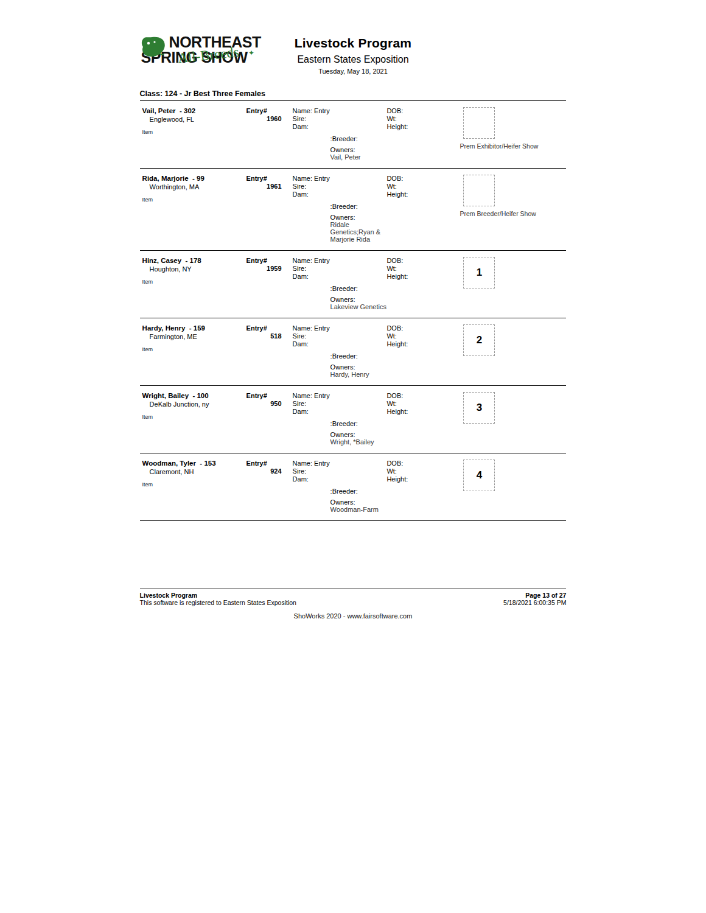NORTHEAST
All-Breeds
SPRING SHOW
✦
Livestock Program
Eastern States Exposition
Tuesday, May 18, 2021
Class: 124 - Jr Best Three Females
Vail, Peter - 302
Englewood, FL
Item
Entry#
1960
Name: Entry
Sire:
Dam:
:Breeder:
Owners: Vail, Peter
DOB:
Wt:
Height:
Prem Exhibitor/Heifer Show
Rida, Marjorie - 99
Worthington, MA
Item
Entry#
1961
Name: Entry
Sire:
Dam:
:Breeder:
Owners: Ridale Genetics;Ryan & Marjorie Rida
DOB:
Wt:
Height:
Prem Breeder/Heifer Show
Hinz, Casey - 178
Houghton, NY
Item
Entry#
1959
Name: Entry
Sire:
Dam:
:Breeder:
Owners: Lakeview Genetics
DOB:
Wt:
Height:
1
Hardy, Henry - 159
Farmington, ME
Item
Entry#
518
Name: Entry
Sire:
Dam:
:Breeder:
Owners: Hardy, Henry
DOB:
Wt:
Height:
2
Wright, Bailey - 100
DeKalb Junction, ny
Item
Entry#
950
Name: Entry
Sire:
Dam:
:Breeder:
Owners: Wright, *Bailey
DOB:
Wt:
Height:
3
Woodman, Tyler - 153
Claremont, NH
Item
Entry#
924
Name: Entry
Sire:
Dam:
:Breeder:
Owners: Woodman-Farm
DOB:
Wt:
Height:
4
Livestock Program
This software is registered to Eastern States Exposition
Page 13 of 27
5/18/2021 6:00:35 PM
ShoWorks 2020 - www.fairsoftware.com